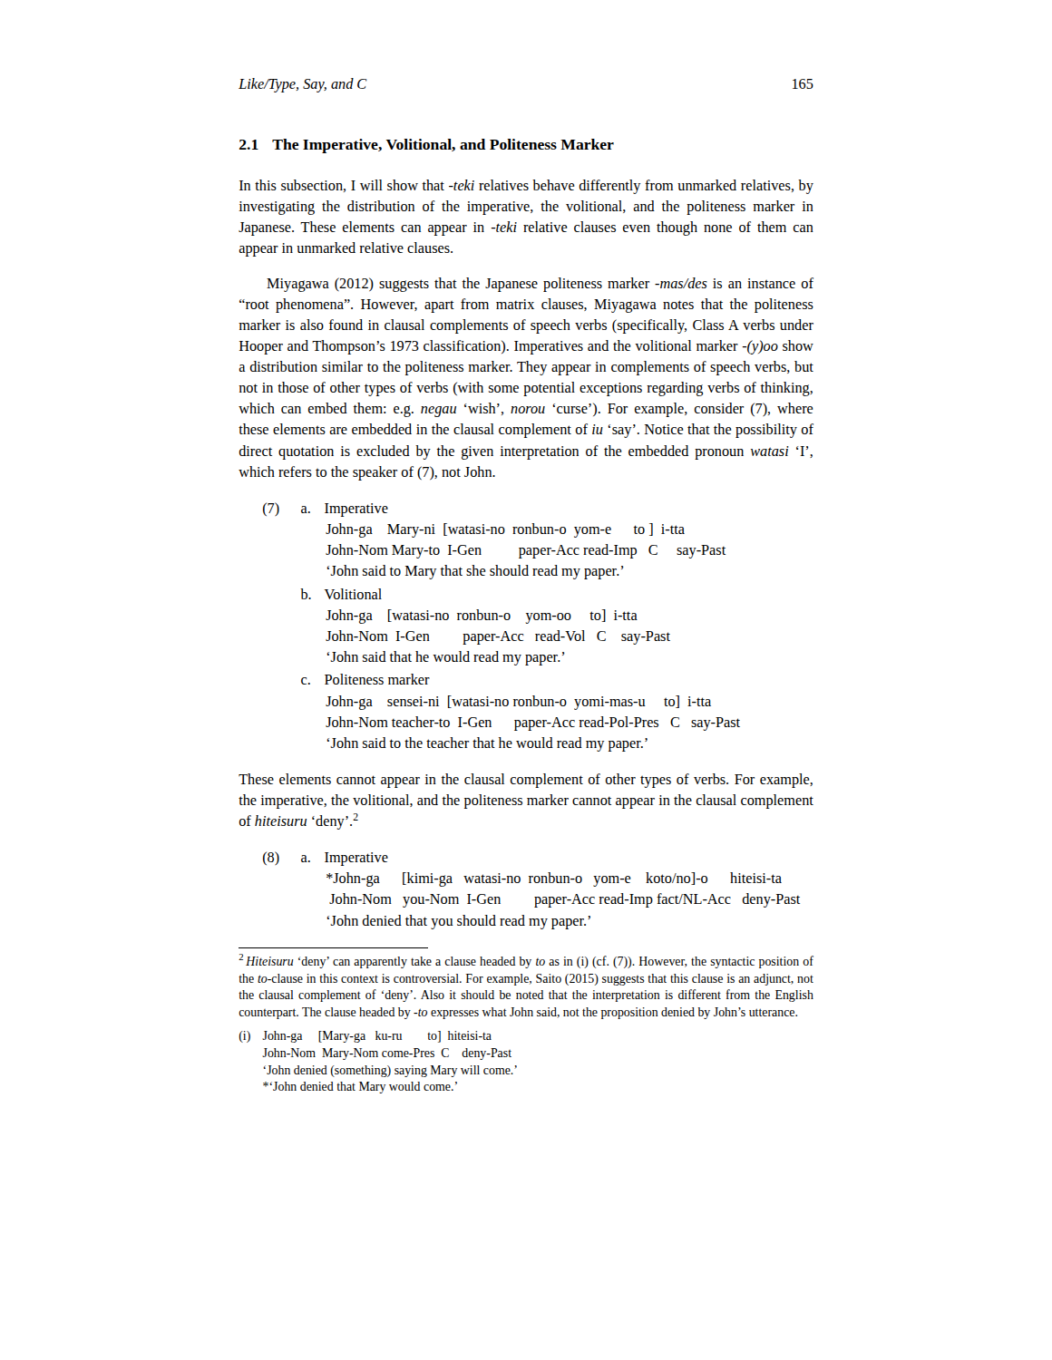Like/Type, Say, and C 165
2.1 The Imperative, Volitional, and Politeness Marker
In this subsection, I will show that -teki relatives behave differently from unmarked relatives, by investigating the distribution of the imperative, the volitional, and the politeness marker in Japanese. These elements can appear in -teki relative clauses even though none of them can appear in unmarked relative clauses.
Miyagawa (2012) suggests that the Japanese politeness marker -mas/des is an instance of “root phenomena”. However, apart from matrix clauses, Miyagawa notes that the politeness marker is also found in clausal complements of speech verbs (specifically, Class A verbs under Hooper and Thompson’s 1973 classification). Imperatives and the volitional marker -(y)oo show a distribution similar to the politeness marker. They appear in complements of speech verbs, but not in those of other types of verbs (with some potential exceptions regarding verbs of thinking, which can embed them: e.g. negau ‘wish’, norou ‘curse’). For example, consider (7), where these elements are embedded in the clausal complement of iu ‘say’. Notice that the possibility of direct quotation is excluded by the given interpretation of the embedded pronoun watasi ‘I’, which refers to the speaker of (7), not John.
(7)
a.
Imperative
John-ga Mary-ni [watasi-no ronbun-o yom-e to ] i-tta
John-Nom Mary-to I-Gen paper-Acc read-Imp C say-Past
‘John said to Mary that she should read my paper.’
b.
Volitional
John-ga [watasi-no ronbun-o yom-oo to] i-tta
John-Nom I-Gen paper-Acc read-Vol C say-Past
‘John said that he would read my paper.’
c.
Politeness marker
John-ga sensei-ni [watasi-no ronbun-o yomi-mas-u to] i-tta
John-Nom teacher-to I-Gen paper-Acc read-Pol-Pres C say-Past
‘John said to the teacher that he would read my paper.’
These elements cannot appear in the clausal complement of other types of verbs. For example, the imperative, the volitional, and the politeness marker cannot appear in the clausal complement of hiteisuru ‘deny’.2
(8)
a.
Imperative
*John-ga [kimi-ga watasi-no ronbun-o yom-e koto/no]-o hiteisi-ta
John-Nom you-Nom I-Gen paper-Acc read-Imp fact/NL-Acc deny-Past
‘John denied that you should read my paper.’
2 Hiteisuru ‘deny’ can apparently take a clause headed by to as in (i) (cf. (7)). However, the syntactic position of the to-clause in this context is controversial. For example, Saito (2015) suggests that this clause is an adjunct, not the clausal complement of ‘deny’. Also it should be noted that the interpretation is different from the English counterpart. The clause headed by -to expresses what John said, not the proposition denied by John’s utterance.
(i)
John-ga [Mary-ga ku-ru to] hiteisi-ta
John-Nom Mary-Nom come-Pres C deny-Past
‘John denied (something) saying Mary will come.’
*‘John denied that Mary would come.’